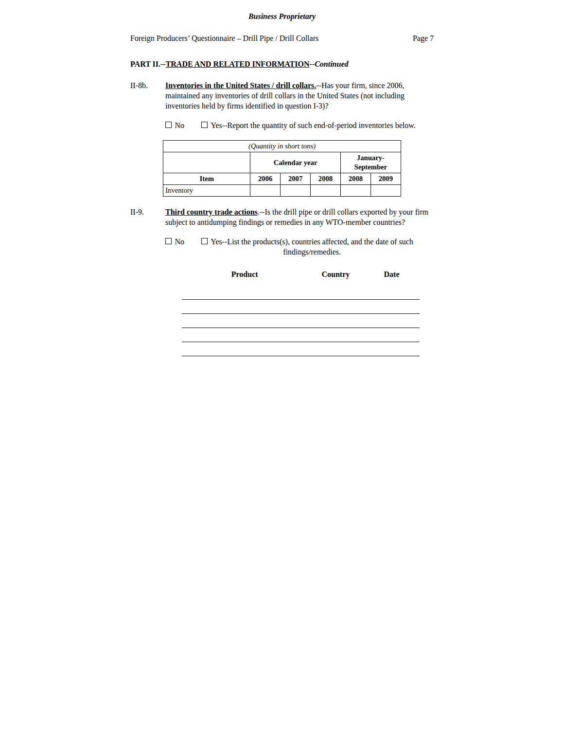Business Proprietary
Foreign Producers’ Questionnaire – Drill Pipe / Drill Collars
Page 7
PART II.--TRADE AND RELATED INFORMATION--Continued
II-8b.
Inventories in the United States / drill collars.--Has your firm, since 2006, maintained any inventories of drill collars in the United States (not including inventories held by firms identified in question I-3)?
No Yes--Report the quantity of such end-of-period inventories below.
| ( Quantity in short tons ) |
| | Calendar year | January-September |
| Item | 2006 | 2007 | 2008 | 2008 | 2009 |
| Inventory | | | | | |
II-9.
Third country trade actions.--Is the drill pipe or drill collars exported by your firm subject to antidumping findings or remedies in any WTO-member countries?
No Yes--List the products(s), countries affected, and the date of such
findings/remedies.
| Product | Country | Date |
| --- | --- | --- |